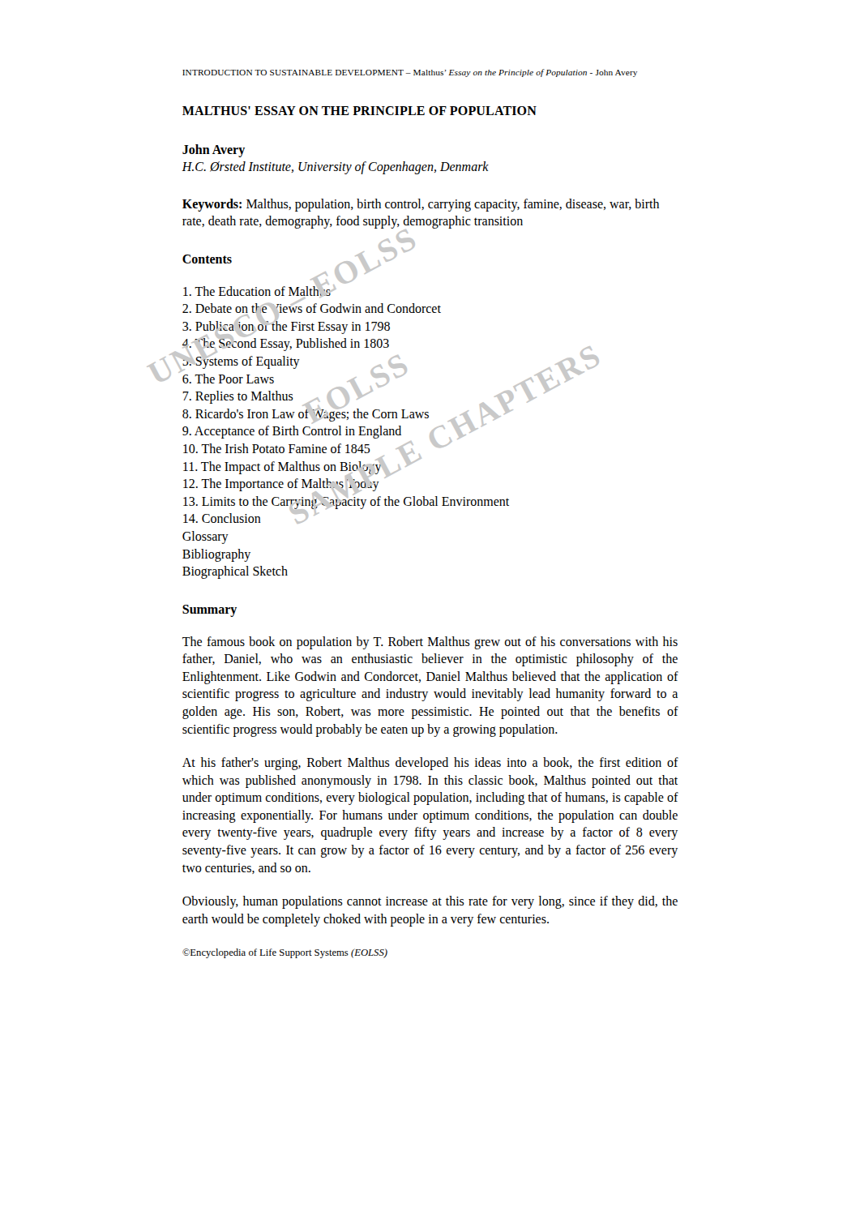INTRODUCTION TO SUSTAINABLE DEVELOPMENT – Malthus’ Essay on the Principle of Population - John Avery
MALTHUS' ESSAY ON THE PRINCIPLE OF POPULATION
John Avery
H.C. Ørsted Institute, University of Copenhagen, Denmark
Keywords: Malthus, population, birth control, carrying capacity, famine, disease, war, birth rate, death rate, demography, food supply, demographic transition
Contents
1. The Education of Malthus
2. Debate on the Views of Godwin and Condorcet
3. Publication of the First Essay in 1798
4. The Second Essay, Published in 1803
5. Systems of Equality
6. The Poor Laws
7. Replies to Malthus
8. Ricardo's Iron Law of Wages; the Corn Laws
9. Acceptance of Birth Control in England
10. The Irish Potato Famine of 1845
11. The Impact of Malthus on Biology
12. The Importance of Malthus Today
13. Limits to the Carrying Capacity of the Global Environment
14. Conclusion
Glossary
Bibliography
Biographical Sketch
Summary
The famous book on population by T. Robert Malthus grew out of his conversations with his father, Daniel, who was an enthusiastic believer in the optimistic philosophy of the Enlightenment. Like Godwin and Condorcet, Daniel Malthus believed that the application of scientific progress to agriculture and industry would inevitably lead humanity forward to a golden age. His son, Robert, was more pessimistic. He pointed out that the benefits of scientific progress would probably be eaten up by a growing population.
At his father's urging, Robert Malthus developed his ideas into a book, the first edition of which was published anonymously in 1798. In this classic book, Malthus pointed out that under optimum conditions, every biological population, including that of humans, is capable of increasing exponentially. For humans under optimum conditions, the population can double every twenty-five years, quadruple every fifty years and increase by a factor of 8 every seventy-five years. It can grow by a factor of 16 every century, and by a factor of 256 every two centuries, and so on.
Obviously, human populations cannot increase at this rate for very long, since if they did, the earth would be completely choked with people in a very few centuries.
UNESCO – EOLSS
EOLSS
SAMPLE CHAPTERS
©Encyclopedia of Life Support Systems (EOLSS)